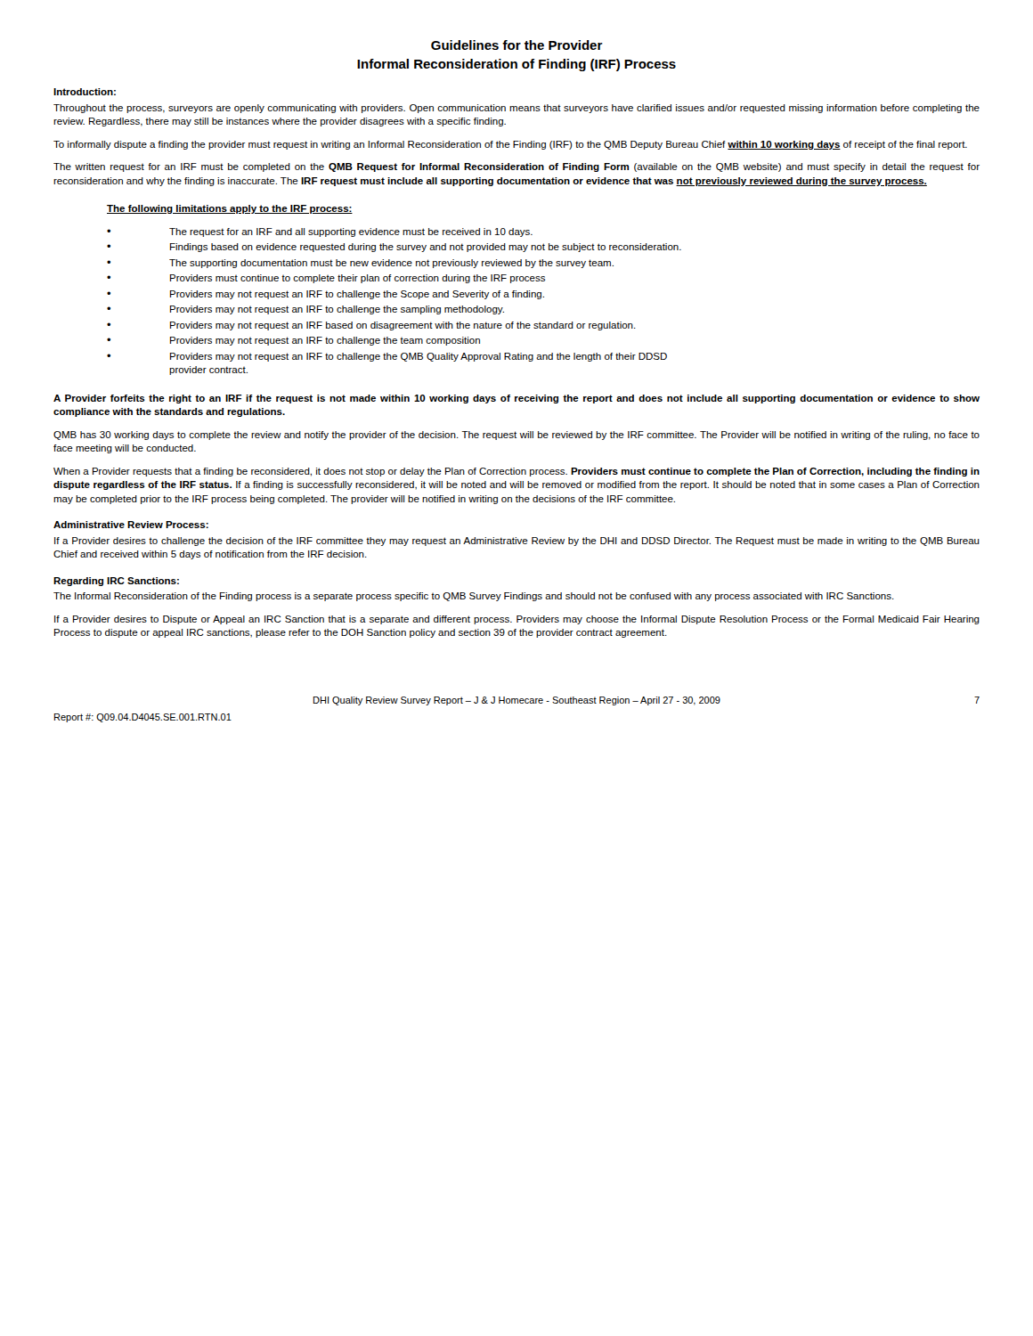Guidelines for the ProviderInformal Reconsideration of Finding (IRF) Process
Introduction:
Throughout the process, surveyors are openly communicating with providers. Open communication means that surveyors have clarified issues and/or requested missing information before completing the review. Regardless, there may still be instances where the provider disagrees with a specific finding.
To informally dispute a finding the provider must request in writing an Informal Reconsideration of the Finding (IRF) to the QMB Deputy Bureau Chief within 10 working days of receipt of the final report.
The written request for an IRF must be completed on the QMB Request for Informal Reconsideration of Finding Form (available on the QMB website) and must specify in detail the request for reconsideration and why the finding is inaccurate. The IRF request must include all supporting documentation or evidence that was not previously reviewed during the survey process.
The following limitations apply to the IRF process:
The request for an IRF and all supporting evidence must be received in 10 days.
Findings based on evidence requested during the survey and not provided may not be subject to reconsideration.
The supporting documentation must be new evidence not previously reviewed by the survey team.
Providers must continue to complete their plan of correction during the IRF process
Providers may not request an IRF to challenge the Scope and Severity of a finding.
Providers may not request an IRF to challenge the sampling methodology.
Providers may not request an IRF based on disagreement with the nature of the standard or regulation.
Providers may not request an IRF to challenge the team composition
Providers may not request an IRF to challenge the QMB Quality Approval Rating and the length of their DDSDprovider contract.
A Provider forfeits the right to an IRF if the request is not made within 10 working days of receiving the report and does not include all supporting documentation or evidence to show compliance with the standards and regulations.
QMB has 30 working days to complete the review and notify the provider of the decision. The request will be reviewed by the IRF committee. The Provider will be notified in writing of the ruling, no face to face meeting will be conducted.
When a Provider requests that a finding be reconsidered, it does not stop or delay the Plan of Correction process. Providers must continue to complete the Plan of Correction, including the finding in dispute regardless of the IRF status. If a finding is successfully reconsidered, it will be noted and will be removed or modified from the report. It should be noted that in some cases a Plan of Correction may be completed prior to the IRF process being completed. The provider will be notified in writing on the decisions of the IRF committee.
Administrative Review Process:
If a Provider desires to challenge the decision of the IRF committee they may request an Administrative Review by the DHI and DDSD Director. The Request must be made in writing to the QMB Bureau Chief and received within 5 days of notification from the IRF decision.
Regarding IRC Sanctions:
The Informal Reconsideration of the Finding process is a separate process specific to QMB Survey Findings and should not be confused with any process associated with IRC Sanctions.
If a Provider desires to Dispute or Appeal an IRC Sanction that is a separate and different process. Providers may choose the Informal Dispute Resolution Process or the Formal Medicaid Fair Hearing Process to dispute or appeal IRC sanctions, please refer to the DOH Sanction policy and section 39 of the provider contract agreement.
DHI Quality Review Survey Report – J & J Homecare - Southeast Region – April 27 - 30, 2009 7
Report #: Q09.04.D4045.SE.001.RTN.01